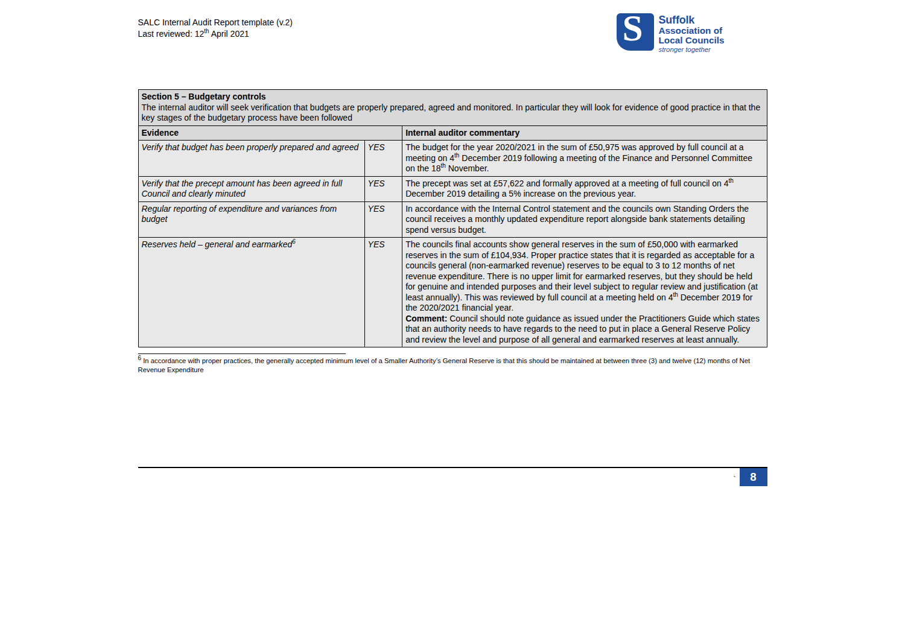SALC Internal Audit Report template (v.2)
Last reviewed: 12th April 2021
Suffolk
Association of
Local Councils
stronger together
| Section 5 – Budgetary controls The internal auditor will seek verification that budgets are properly prepared, agreed and monitored. In particular they will look for evidence of good practice in that the key stages of the budgetary process have been followed |
| Evidence | Internal auditor commentary |
| Verify that budget has been properly prepared and agreed | YES | The budget for the year 2020/2021 in the sum of £50,975 was approved by full council at a meeting on 4 th December 2019 following a meeting of the Finance and Personnel Committee on the 18 th November. |
| Verify that the precept amount has been agreed in full Council and clearly minuted | YES | The precept was set at £57,622 and formally approved at a meeting of full council on 4 th December 2019 detailing a 5% increase on the previous year. |
| Regular reporting of expenditure and variances from budget | YES | In accordance with the Internal Control statement and the councils own Standing Orders the council receives a monthly updated expenditure report alongside bank statements detailing spend versus budget. |
| Reserves held – general and earmarked 6 | YES | The councils final accounts show general reserves in the sum of £50,000 with earmarked reserves in the sum of £104,934. Proper practice states that it is regarded as acceptable for a councils general (non-earmarked revenue) reserves to be equal to 3 to 12 months of net revenue expenditure. There is no upper limit for earmarked reserves, but they should be held for genuine and intended purposes and their level subject to regular review and justification (at least annually). This was reviewed by full council at a meeting held on 4 th December 2019 for the 2020/2021 financial year. Comment: Council should note guidance as issued under the Practitioners Guide which states that an authority needs to have regards to the need to put in place a General Reserve Policy and review the level and purpose of all general and earmarked reserves at least annually. |
6 In accordance with proper practices, the generally accepted minimum level of a Smaller Authority’s General Reserve is that this should be maintained at between three (3) and twelve (12) months of Net Revenue Expenditure
`
8